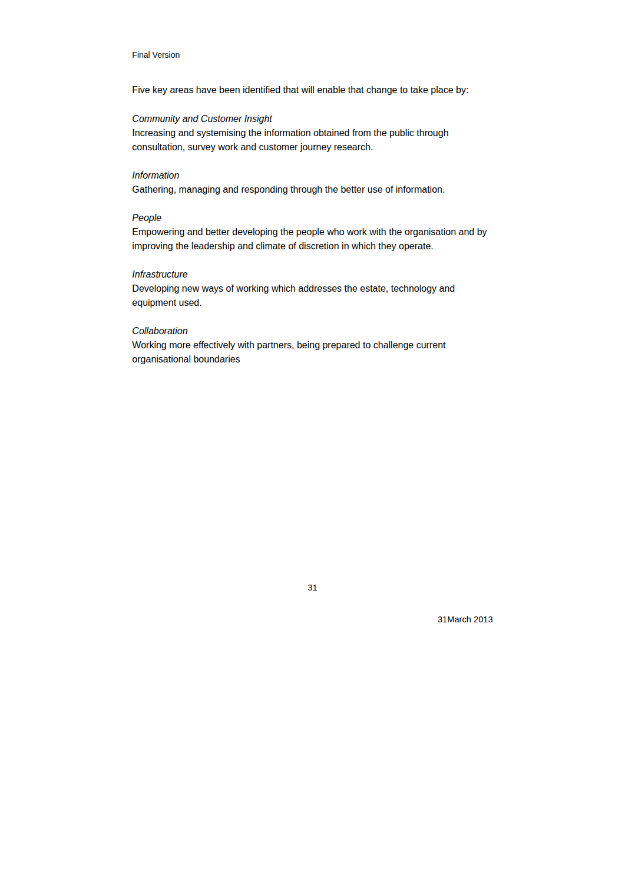Final Version
Five key areas have been identified that will enable that change to take place by:
Community and Customer Insight
Increasing and systemising the information obtained from the public through consultation, survey work and customer journey research.
Information
Gathering, managing and responding through the better use of information.
People
Empowering and better developing the people who work with the organisation and by improving the leadership and climate of discretion in which they operate.
Infrastructure
Developing new ways of working which addresses the estate, technology and equipment used.
Collaboration
Working more effectively with partners, being prepared to challenge current organisational boundaries
31
31March 2013